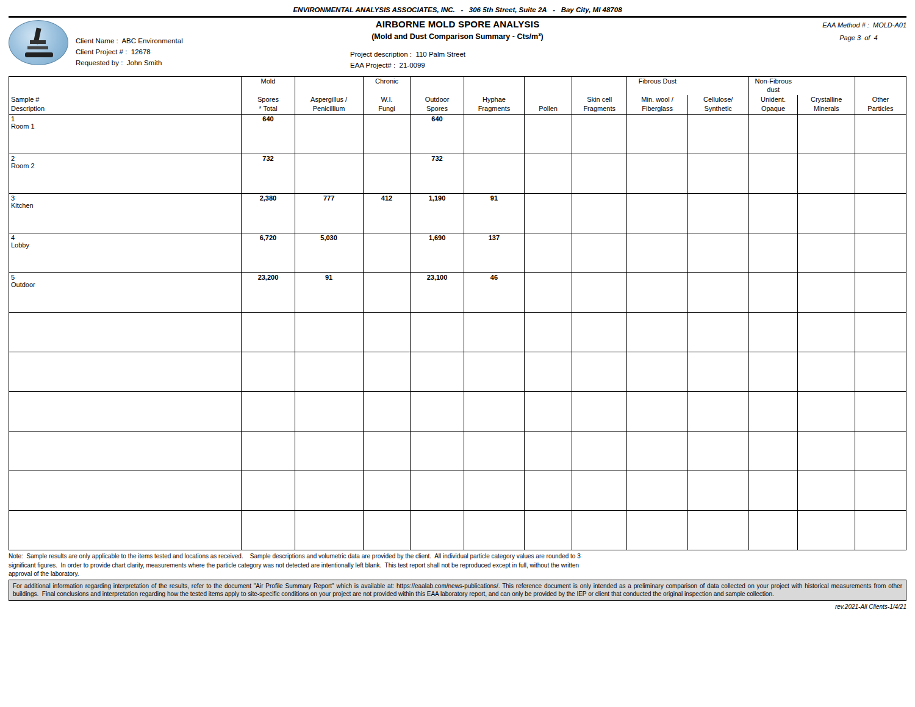ENVIRONMENTAL ANALYSIS ASSOCIATES, INC. - 306 5th Street, Suite 2A - Bay City, MI 48708
AIRBORNE MOLD SPORE ANALYSIS
(Mold and Dust Comparison Summary - Cts/m3)
EAA Method # : MOLD-A01
Page 3 of 4
Client Name : ABC Environmental
Client Project # : 12678
Requested by : John Smith
Project description : 110 Palm Street
EAA Project# : 21-0099
| | Mold | | Chronic | | | | | Fibrous Dust | | Non-Fibrous dust | | |
| --- | --- | --- | --- | --- | --- | --- | --- | --- | --- | --- | --- | --- |
| Sample # | Spores | Aspergillus / | W.I. | Outdoor | Hyphae | | Skin cell | Min. wool / | Cellulose/ | Unident. | Crystalline | Other |
| Description | * Total | Penicillium | Fungi | Spores | Fragments | Pollen | Fragments | Fiberglass | Synthetic | Opaque | Minerals | Particles |
| 1 Room 1 | 640 | | | 640 | | | | | | | | |
| 2 Room 2 | 732 | | | 732 | | | | | | | | |
| 3 Kitchen | 2,380 | 777 | 412 | 1,190 | 91 | | | | | | | |
| 4 Lobby | 6,720 | 5,030 | | 1,690 | 137 | | | | | | | |
| 5 Outdoor | 23,200 | 91 | | 23,100 | 46 | | | | | | | |
Note: Sample results are only applicable to the items tested and locations as received. Sample descriptions and volumetric data are provided by the client. All individual particle category values are rounded to 3
significant figures. In order to provide chart clarity, measurements where the particle category was not detected are intentionally left blank. This test report shall not be reproduced except in full, without the written
approval of the laboratory.
For additional information regarding interpretation of the results, refer to the document "Air Profile Summary Report" which is available at: https://eaalab.com/news-publications/. This reference document is only intended as a preliminary comparison of data collected on your project with historical measurements from other buildings. Final conclusions and interpretation regarding how the tested items apply to site-specific conditions on your project are not provided within this EAA laboratory report, and can only be provided by the IEP or client that conducted the original inspection and sample collection.
rev.2021-All Clients-1/4/21